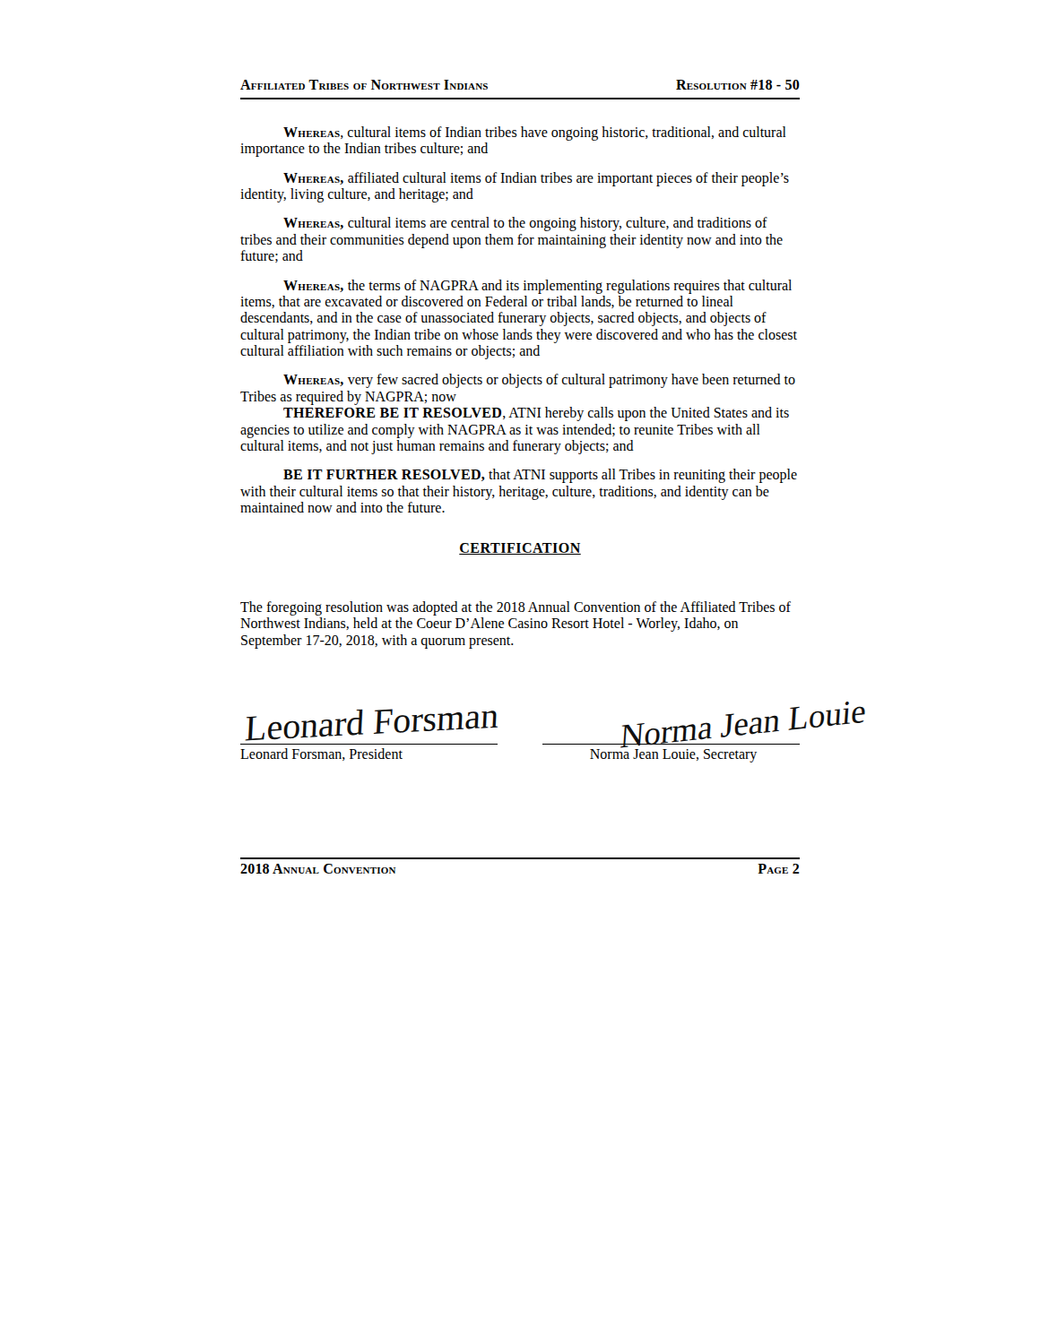Affiliated Tribes of Northwest Indians
Resolution #18 - 50
Whereas, cultural items of Indian tribes have ongoing historic, traditional, and cultural importance to the Indian tribes culture; and
Whereas, affiliated cultural items of Indian tribes are important pieces of their people’s identity, living culture, and heritage; and
Whereas, cultural items are central to the ongoing history, culture, and traditions of tribes and their communities depend upon them for maintaining their identity now and into the future; and
Whereas, the terms of NAGPRA and its implementing regulations requires that cultural items, that are excavated or discovered on Federal or tribal lands, be returned to lineal descendants, and in the case of unassociated funerary objects, sacred objects, and objects of cultural patrimony, the Indian tribe on whose lands they were discovered and who has the closest cultural affiliation with such remains or objects; and
Whereas, very few sacred objects or objects of cultural patrimony have been returned to Tribes as required by NAGPRA; now
THEREFORE BE IT RESOLVED, ATNI hereby calls upon the United States and its agencies to utilize and comply with NAGPRA as it was intended; to reunite Tribes with all cultural items, and not just human remains and funerary objects; and
BE IT FURTHER RESOLVED, that ATNI supports all Tribes in reuniting their people with their cultural items so that their history, heritage, culture, traditions, and identity can be maintained now and into the future.
CERTIFICATION
The foregoing resolution was adopted at the 2018 Annual Convention of the Affiliated Tribes of Northwest Indians, held at the Coeur D’Alene Casino Resort Hotel - Worley, Idaho, on September 17-20, 2018, with a quorum present.
Leonard Forsman
Leonard Forsman, President
Norma Jean Louie
Norma Jean Louie, Secretary
2018 Annual Convention
Page 2